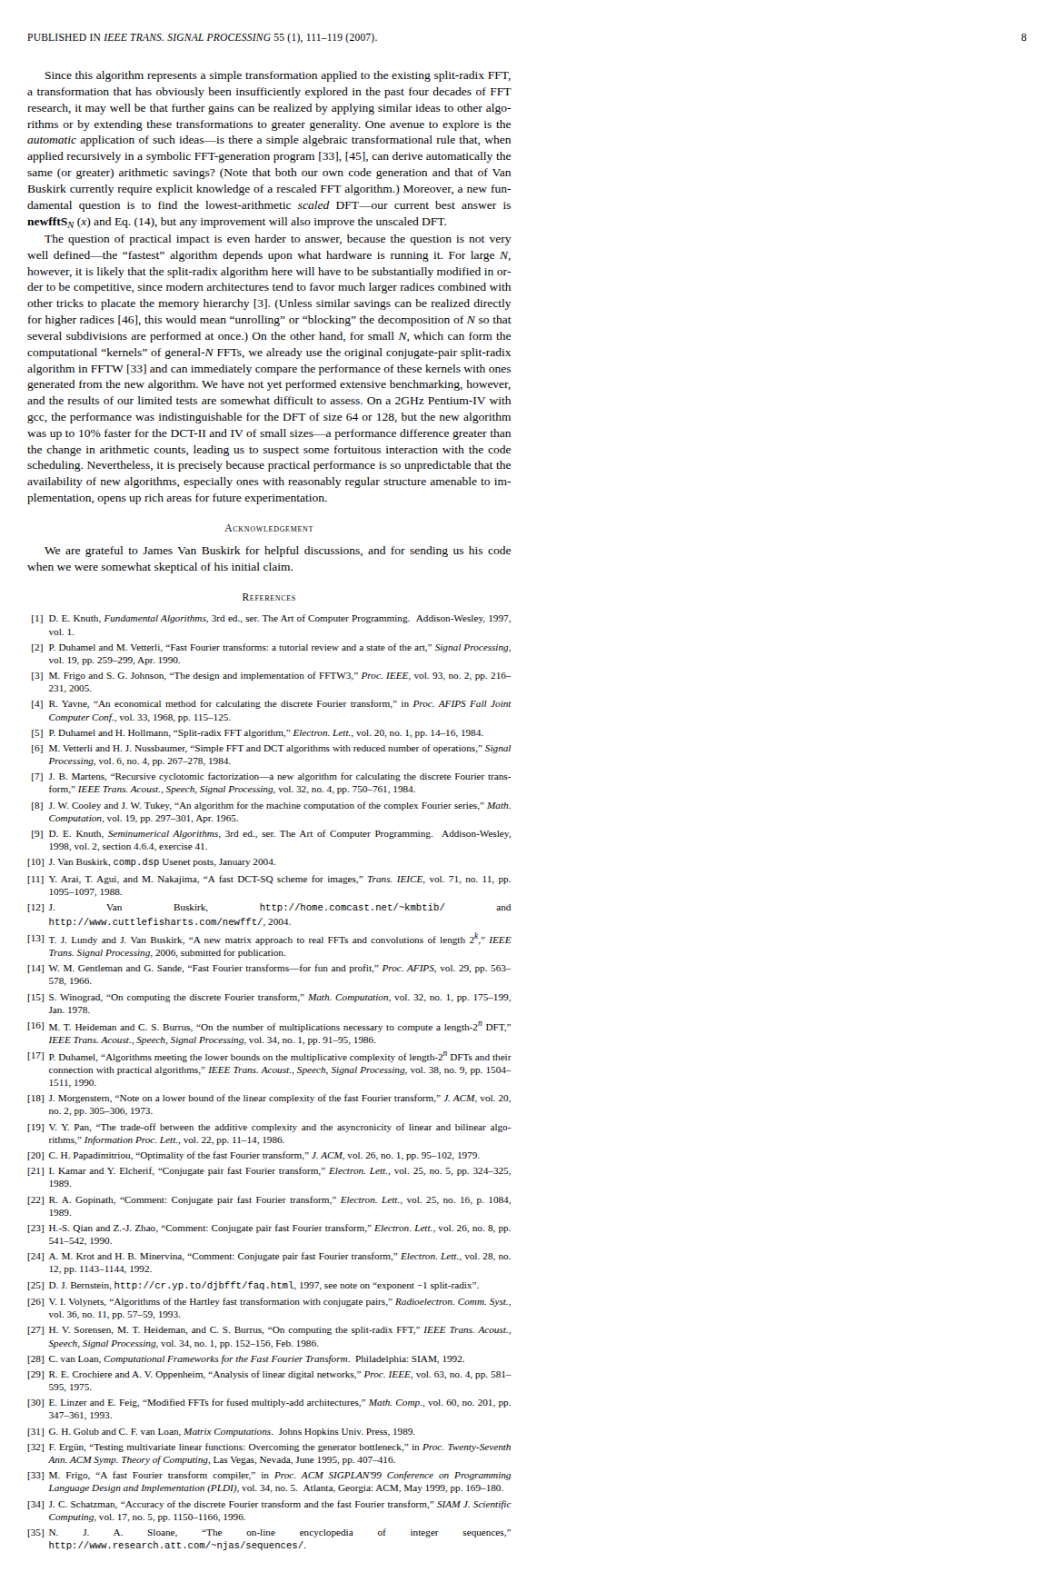Published in IEEE Trans. Signal Processing 55 (1), 111–119 (2007).
8
Since this algorithm represents a simple transformation applied to the existing split-radix FFT, a transformation that has obviously been insufficiently explored in the past four decades of FFT research, it may well be that further gains can be realized by applying similar ideas to other algorithms or by extending these transformations to greater generality. One avenue to explore is the automatic application of such ideas—is there a simple algebraic transformational rule that, when applied recursively in a symbolic FFT-generation program [33], [45], can derive automatically the same (or greater) arithmetic savings? (Note that both our own code generation and that of Van Buskirk currently require explicit knowledge of a rescaled FFT algorithm.) Moreover, a new fundamental question is to find the lowest-arithmetic scaled DFT—our current best answer is newfftS N (x) and Eq. (14), but any improvement will also improve the unscaled DFT.
The question of practical impact is even harder to answer, because the question is not very well defined—the “fastest” algorithm depends upon what hardware is running it. For large N, however, it is likely that the split-radix algorithm here will have to be substantially modified in order to be competitive, since modern architectures tend to favor much larger radices combined with other tricks to placate the memory hierarchy [3]. (Unless similar savings can be realized directly for higher radices [46], this would mean “unrolling” or “blocking” the decomposition of N so that several subdivisions are performed at once.) On the other hand, for small N, which can form the computational “kernels” of general-N FFTs, we already use the original conjugate-pair split-radix algorithm in FFTW [33] and can immediately compare the performance of these kernels with ones generated from the new algorithm. We have not yet performed extensive benchmarking, however, and the results of our limited tests are somewhat difficult to assess. On a 2GHz Pentium-IV with gcc, the performance was indistinguishable for the DFT of size 64 or 128, but the new algorithm was up to 10% faster for the DCT-II and IV of small sizes—a performance difference greater than the change in arithmetic counts, leading us to suspect some fortuitous interaction with the code scheduling. Nevertheless, it is precisely because practical performance is so unpredictable that the availability of new algorithms, especially ones with reasonably regular structure amenable to implementation, opens up rich areas for future experimentation.
Acknowledgement
We are grateful to James Van Buskirk for helpful discussions, and for sending us his code when we were somewhat skeptical of his initial claim.
References
[1] D. E. Knuth, Fundamental Algorithms, 3rd ed., ser. The Art of Computer Programming. Addison-Wesley, 1997, vol. 1.
[2] P. Duhamel and M. Vetterli, “Fast Fourier transforms: a tutorial review and a state of the art,” Signal Processing, vol. 19, pp. 259–299, Apr. 1990.
[3] M. Frigo and S. G. Johnson, “The design and implementation of FFTW3,” Proc. IEEE, vol. 93, no. 2, pp. 216–231, 2005.
[4] R. Yavne, “An economical method for calculating the discrete Fourier transform,” in Proc. AFIPS Fall Joint Computer Conf., vol. 33, 1968, pp. 115–125.
[5] P. Duhamel and H. Hollmann, “Split-radix FFT algorithm,” Electron. Lett., vol. 20, no. 1, pp. 14–16, 1984.
[6] M. Vetterli and H. J. Nussbaumer, “Simple FFT and DCT algorithms with reduced number of operations,” Signal Processing, vol. 6, no. 4, pp. 267–278, 1984.
[7] J. B. Martens, “Recursive cyclotomic factorization—a new algorithm for calculating the discrete Fourier transform,” IEEE Trans. Acoust., Speech, Signal Processing, vol. 32, no. 4, pp. 750–761, 1984.
[8] J. W. Cooley and J. W. Tukey, “An algorithm for the machine computation of the complex Fourier series,” Math. Computation, vol. 19, pp. 297–301, Apr. 1965.
[9] D. E. Knuth, Seminumerical Algorithms, 3rd ed., ser. The Art of Computer Programming. Addison-Wesley, 1998, vol. 2, section 4.6.4, exercise 41.
[10] J. Van Buskirk, comp.dsp Usenet posts, January 2004.
[11] Y. Arai, T. Agui, and M. Nakajima, “A fast DCT-SQ scheme for images,” Trans. IEICE, vol. 71, no. 11, pp. 1095–1097, 1988.
[12] J. Van Buskirk, http://home.comcast.net/~kmbtib/ and http://www.cuttlefisharts.com/newfft/, 2004.
[13] T. J. Lundy and J. Van Buskirk, “A new matrix approach to real FFTs and convolutions of length 2k,” IEEE Trans. Signal Processing, 2006, submitted for publication.
[14] W. M. Gentleman and G. Sande, “Fast Fourier transforms—for fun and profit,” Proc. AFIPS, vol. 29, pp. 563–578, 1966.
[15] S. Winograd, “On computing the discrete Fourier transform,” Math. Computation, vol. 32, no. 1, pp. 175–199, Jan. 1978.
[16] M. T. Heideman and C. S. Burrus, “On the number of multiplications necessary to compute a length-2n DFT,” IEEE Trans. Acoust., Speech, Signal Processing, vol. 34, no. 1, pp. 91–95, 1986.
[17] P. Duhamel, “Algorithms meeting the lower bounds on the multiplicative complexity of length-2n DFTs and their connection with practical algorithms,” IEEE Trans. Acoust., Speech, Signal Processing, vol. 38, no. 9, pp. 1504–1511, 1990.
[18] J. Morgenstern, “Note on a lower bound of the linear complexity of the fast Fourier transform,” J. ACM, vol. 20, no. 2, pp. 305–306, 1973.
[19] V. Y. Pan, “The trade-off between the additive complexity and the asyncronicity of linear and bilinear algorithms,” Information Proc. Lett., vol. 22, pp. 11–14, 1986.
[20] C. H. Papadimitriou, “Optimality of the fast Fourier transform,” J. ACM, vol. 26, no. 1, pp. 95–102, 1979.
[21] I. Kamar and Y. Elcherif, “Conjugate pair fast Fourier transform,” Electron. Lett., vol. 25, no. 5, pp. 324–325, 1989.
[22] R. A. Gopinath, “Comment: Conjugate pair fast Fourier transform,” Electron. Lett., vol. 25, no. 16, p. 1084, 1989.
[23] H.-S. Qian and Z.-J. Zhao, “Comment: Conjugate pair fast Fourier transform,” Electron. Lett., vol. 26, no. 8, pp. 541–542, 1990.
[24] A. M. Krot and H. B. Minervina, “Comment: Conjugate pair fast Fourier transform,” Electron. Lett., vol. 28, no. 12, pp. 1143–1144, 1992.
[25] D. J. Bernstein, http://cr.yp.to/djbfft/faq.html, 1997, see note on “exponent −1 split-radix”.
[26] V. I. Volynets, “Algorithms of the Hartley fast transformation with conjugate pairs,” Radioelectron. Comm. Syst., vol. 36, no. 11, pp. 57–59, 1993.
[27] H. V. Sorensen, M. T. Heideman, and C. S. Burrus, “On computing the split-radix FFT,” IEEE Trans. Acoust., Speech, Signal Processing, vol. 34, no. 1, pp. 152–156, Feb. 1986.
[28] C. van Loan, Computational Frameworks for the Fast Fourier Transform. Philadelphia: SIAM, 1992.
[29] R. E. Crochiere and A. V. Oppenheim, “Analysis of linear digital networks,” Proc. IEEE, vol. 63, no. 4, pp. 581–595, 1975.
[30] E. Linzer and E. Feig, “Modified FFTs for fused multiply-add architectures,” Math. Comp., vol. 60, no. 201, pp. 347–361, 1993.
[31] G. H. Golub and C. F. van Loan, Matrix Computations. Johns Hopkins Univ. Press, 1989.
[32] F. Ergün, “Testing multivariate linear functions: Overcoming the generator bottleneck,” in Proc. Twenty-Seventh Ann. ACM Symp. Theory of Computing, Las Vegas, Nevada, June 1995, pp. 407–416.
[33] M. Frigo, “A fast Fourier transform compiler,” in Proc. ACM SIGPLAN'99 Conference on Programming Language Design and Implementation (PLDI), vol. 34, no. 5. Atlanta, Georgia: ACM, May 1999, pp. 169–180.
[34] J. C. Schatzman, “Accuracy of the discrete Fourier transform and the fast Fourier transform,” SIAM J. Scientific Computing, vol. 17, no. 5, pp. 1150–1166, 1996.
[35] N. J. A. Sloane, “The on-line encyclopedia of integer sequences,” http://www.research.att.com/~njas/sequences/.